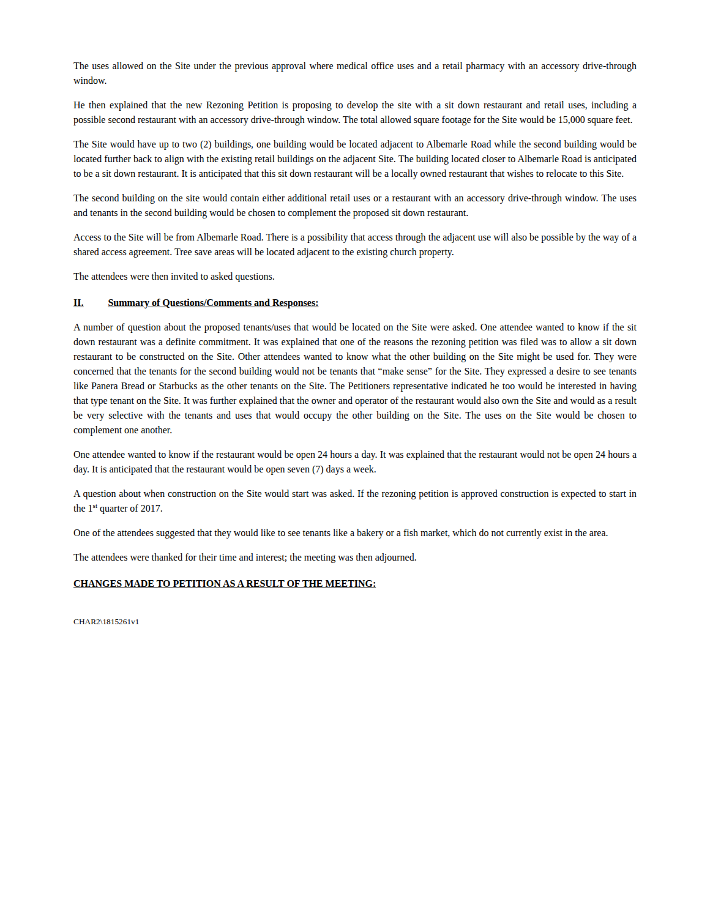The uses allowed on the Site under the previous approval where medical office uses and a retail pharmacy with an accessory drive-through window.
He then explained that the new Rezoning Petition is proposing to develop the site with a sit down restaurant and retail uses, including a possible second restaurant with an accessory drive-through window. The total allowed square footage for the Site would be 15,000 square feet.
The Site would have up to two (2) buildings, one building would be located adjacent to Albemarle Road while the second building would be located further back to align with the existing retail buildings on the adjacent Site. The building located closer to Albemarle Road is anticipated to be a sit down restaurant. It is anticipated that this sit down restaurant will be a locally owned restaurant that wishes to relocate to this Site.
The second building on the site would contain either additional retail uses or a restaurant with an accessory drive-through window. The uses and tenants in the second building would be chosen to complement the proposed sit down restaurant.
Access to the Site will be from Albemarle Road. There is a possibility that access through the adjacent use will also be possible by the way of a shared access agreement. Tree save areas will be located adjacent to the existing church property.
The attendees were then invited to asked questions.
II. Summary of Questions/Comments and Responses:
A number of question about the proposed tenants/uses that would be located on the Site were asked. One attendee wanted to know if the sit down restaurant was a definite commitment. It was explained that one of the reasons the rezoning petition was filed was to allow a sit down restaurant to be constructed on the Site. Other attendees wanted to know what the other building on the Site might be used for. They were concerned that the tenants for the second building would not be tenants that “make sense” for the Site. They expressed a desire to see tenants like Panera Bread or Starbucks as the other tenants on the Site. The Petitioners representative indicated he too would be interested in having that type tenant on the Site. It was further explained that the owner and operator of the restaurant would also own the Site and would as a result be very selective with the tenants and uses that would occupy the other building on the Site. The uses on the Site would be chosen to complement one another.
One attendee wanted to know if the restaurant would be open 24 hours a day. It was explained that the restaurant would not be open 24 hours a day. It is anticipated that the restaurant would be open seven (7) days a week.
A question about when construction on the Site would start was asked. If the rezoning petition is approved construction is expected to start in the 1st quarter of 2017.
One of the attendees suggested that they would like to see tenants like a bakery or a fish market, which do not currently exist in the area.
The attendees were thanked for their time and interest; the meeting was then adjourned.
CHANGES MADE TO PETITION AS A RESULT OF THE MEETING:
CHAR2\1815261v1